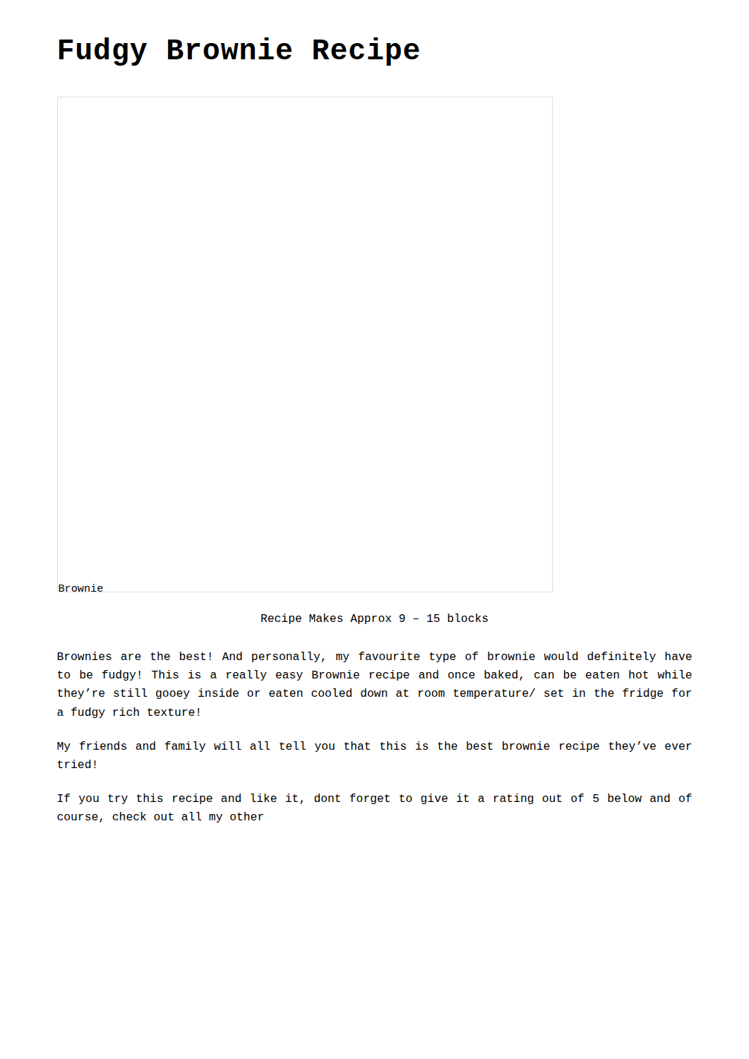Fudgy Brownie Recipe
Brownie
Recipe Makes Approx 9 – 15 blocks
Brownies are the best! And personally, my favourite type of brownie would definitely have to be fudgy! This is a really easy Brownie recipe and once baked, can be eaten hot while they’re still gooey inside or eaten cooled down at room temperature/ set in the fridge for a fudgy rich texture!
My friends and family will all tell you that this is the best brownie recipe they’ve ever tried!
If you try this recipe and like it, dont forget to give it a rating out of 5 below and of course, check out all my other